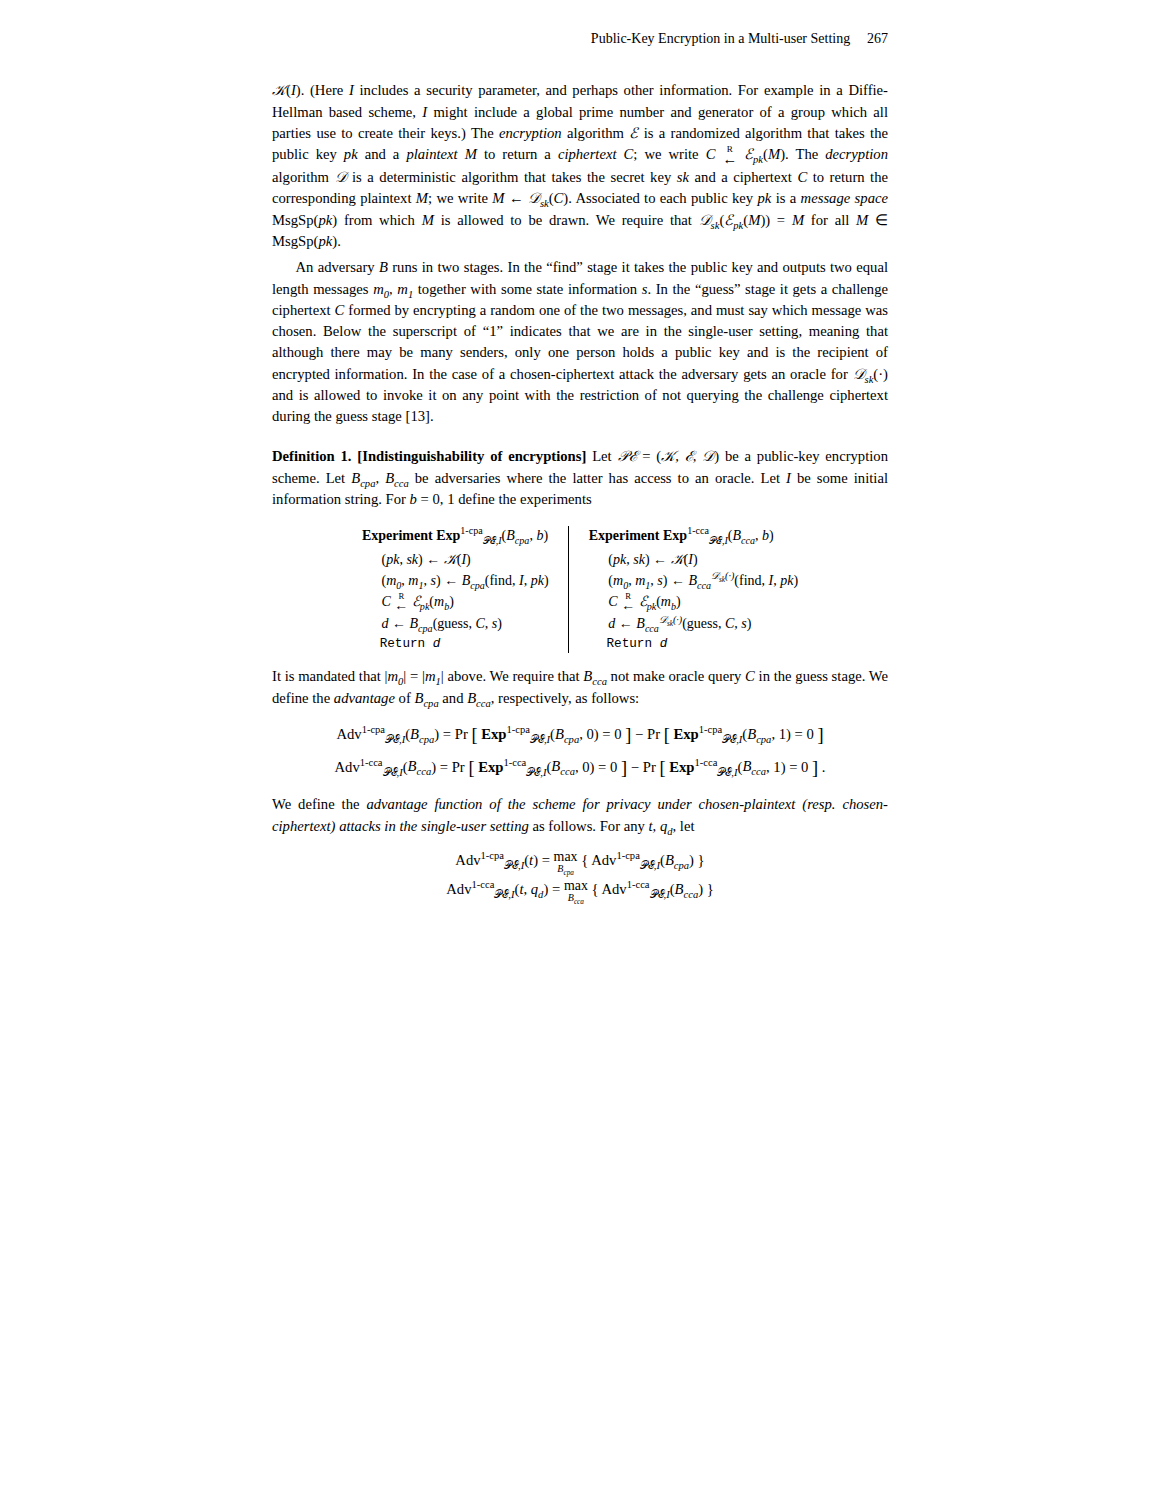Public-Key Encryption in a Multi-user Setting 267
𝒦(I). (Here I includes a security parameter, and perhaps other information. For example in a Diffie-Hellman based scheme, I might include a global prime number and generator of a group which all parties use to create their keys.) The encryption algorithm ℰ is a randomized algorithm that takes the public key pk and a plaintext M to return a ciphertext C; we write C R← ℰpk(M). The decryption algorithm 𝒟 is a deterministic algorithm that takes the secret key sk and a ciphertext C to return the corresponding plaintext M; we write M ← 𝒟sk(C). Associated to each public key pk is a message space MsgSp(pk) from which M is allowed to be drawn. We require that 𝒟sk(ℰpk(M)) = M for all M ∈ MsgSp(pk).
An adversary B runs in two stages. In the “find” stage it takes the public key and outputs two equal length messages m0, m1 together with some state information s. In the “guess” stage it gets a challenge ciphertext C formed by encrypting a random one of the two messages, and must say which message was chosen. Below the superscript of “1” indicates that we are in the single-user setting, meaning that although there may be many senders, only one person holds a public key and is the recipient of encrypted information. In the case of a chosen-ciphertext attack the adversary gets an oracle for 𝒟sk(·) and is allowed to invoke it on any point with the restriction of not querying the challenge ciphertext during the guess stage [13].
Definition 1. [Indistinguishability of encryptions] Let 𝒫ℰ = (𝒦, ℰ, 𝒟) be a public-key encryption scheme. Let Bcpa, Bcca be adversaries where the latter has access to an oracle. Let I be some initial information string. For b = 0, 1 define the experiments
Experiment Exp1-cpa𝒫ℰ,I(Bcpa, b)
(pk, sk) ← 𝒦(I)
(m0, m1, s) ← Bcpa(find, I, pk)
C R← ℰpk(mb)
d ← Bcpa(guess, C, s)
Return d
Experiment Exp1-cca𝒫ℰ,I(Bcca, b)
(pk, sk) ← 𝒦(I)
(m0, m1, s) ← Bcca𝒟sk(·)(find, I, pk)
C R← ℰpk(mb)
d ← Bcca𝒟sk(·)(guess, C, s)
Return d
It is mandated that |m0| = |m1| above. We require that Bcca not make oracle query C in the guess stage. We define the advantage of Bcpa and Bcca, respectively, as follows:
Adv1-cpa𝒫ℰ,I(Bcpa) = Pr [ Exp1-cpa𝒫ℰ,I(Bcpa, 0) = 0 ] − Pr [ Exp1-cpa𝒫ℰ,I(Bcpa, 1) = 0 ]
Adv1-cca𝒫ℰ,I(Bcca) = Pr [ Exp1-cca𝒫ℰ,I(Bcca, 0) = 0 ] − Pr [ Exp1-cca𝒫ℰ,I(Bcca, 1) = 0 ] .
We define the advantage function of the scheme for privacy under chosen-plaintext (resp. chosen-ciphertext) attacks in the single-user setting as follows. For any t, qd, let
Adv1-cpa𝒫ℰ,I(t) = max Bcpa { Adv1-cpa𝒫ℰ,I(Bcpa) }
Adv1-cca𝒫ℰ,I(t, qd) = max Bcca { Adv1-cca𝒫ℰ,I(Bcca) }